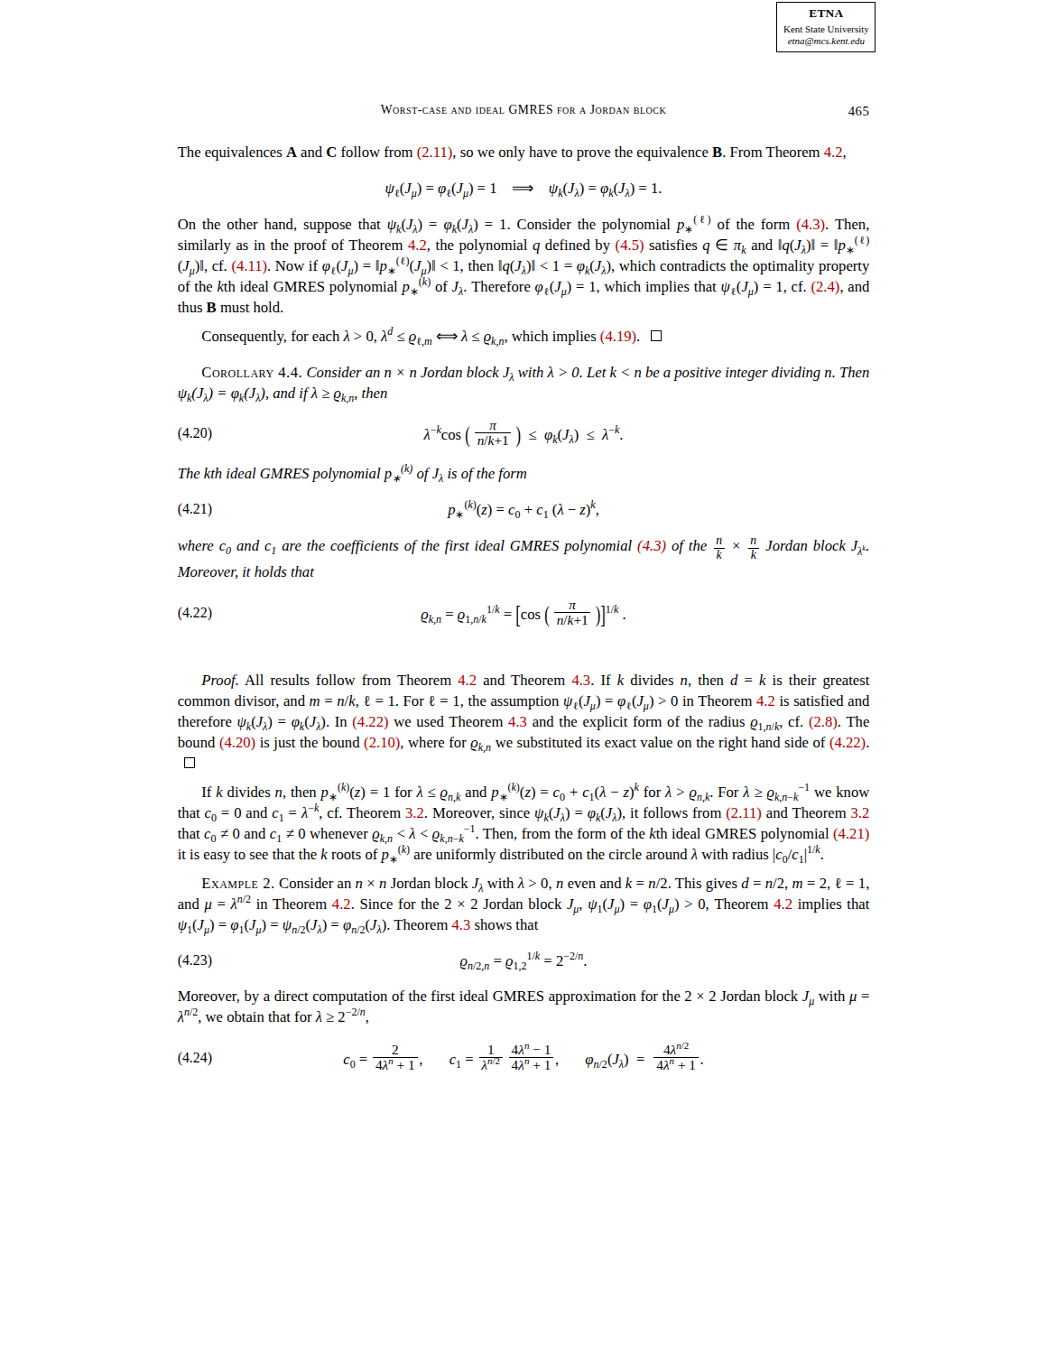ETNA Kent State University
etna@mcs.kent.edu
Worst-case and ideal GMRES for a Jordan block 465
The equivalences A and C follow from (2.11), so we only have to prove the equivalence B. From Theorem 4.2,
ψℓ(Jμ) = φℓ(Jμ) = 1 ⟹ ψk(Jλ) = φk(Jλ) = 1.
On the other hand, suppose that ψk(Jλ) = φk(Jλ) = 1. Consider the polynomial p∗(ℓ) of the form (4.3). Then, similarly as in the proof of Theorem 4.2, the polynomial q defined by (4.5) satisfies q ∈ πk and ‖q(Jλ)‖ = ‖p∗(ℓ)(Jμ)‖, cf. (4.11). Now if φℓ(Jμ) = ‖p∗(ℓ)(Jμ)‖ < 1, then ‖q(Jλ)‖ < 1 = φk(Jλ), which contradicts the optimality property of the kth ideal GMRES polynomial p∗(k) of Jλ. Therefore φℓ(Jμ) = 1, which implies that ψℓ(Jμ) = 1, cf. (2.4), and thus B must hold.
Consequently, for each λ > 0, λd ≤ ϱℓ,m ⟺ λ ≤ ϱk,n, which implies (4.19).
Corollary 4.4. Consider an n × n Jordan block Jλ with λ > 0. Let k < n be a positive integer dividing n. Then ψk(Jλ) = φk(Jλ), and if λ ≥ ϱk,n, then
(4.20)
λ−kcos ( πn/k+1 ) ≤ φk(Jλ) ≤ λ−k.
The kth ideal GMRES polynomial p∗(k) of Jλ is of the form
(4.21)
p∗(k)(z) = c0 + c1 (λ − z)k,
where c0 and c1 are the coefficients of the first ideal GMRES polynomial (4.3) of the nk × nk Jordan block Jλk. Moreover, it holds that
(4.22)
ϱk,n = ϱ1,n/k1/k = [cos ( πn/k+1 )]1/k .
Proof. All results follow from Theorem 4.2 and Theorem 4.3. If k divides n, then d = k is their greatest common divisor, and m = n/k, ℓ = 1. For ℓ = 1, the assumption ψℓ(Jμ) = φℓ(Jμ) > 0 in Theorem 4.2 is satisfied and therefore ψk(Jλ) = φk(Jλ). In (4.22) we used Theorem 4.3 and the explicit form of the radius ϱ1,n/k, cf. (2.8). The bound (4.20) is just the bound (2.10), where for ϱk,n we substituted its exact value on the right hand side of (4.22).
If k divides n, then p∗(k)(z) = 1 for λ ≤ ϱn,k and p∗(k)(z) = c0 + c1(λ − z)k for λ > ϱn,k. For λ ≥ ϱk,n−k−1 we know that c0 = 0 and c1 = λ−k, cf. Theorem 3.2. Moreover, since ψk(Jλ) = φk(Jλ), it follows from (2.11) and Theorem 3.2 that c0 ≠ 0 and c1 ≠ 0 whenever ϱk,n < λ < ϱk,n−k−1. Then, from the form of the kth ideal GMRES polynomial (4.21) it is easy to see that the k roots of p∗(k) are uniformly distributed on the circle around λ with radius |c0/c1|1/k.
Example 2. Consider an n × n Jordan block Jλ with λ > 0, n even and k = n/2. This gives d = n/2, m = 2, ℓ = 1, and μ = λn/2 in Theorem 4.2. Since for the 2 × 2 Jordan block Jμ, ψ1(Jμ) = φ1(Jμ) > 0, Theorem 4.2 implies that ψ1(Jμ) = φ1(Jμ) = ψn/2(Jλ) = φn/2(Jλ). Theorem 4.3 shows that
(4.23)
ϱn/2,n = ϱ1,21/k = 2−2/n.
Moreover, by a direct computation of the first ideal GMRES approximation for the 2 × 2 Jordan block Jμ with μ = λn/2, we obtain that for λ ≥ 2−2/n,
(4.24)
c0 = 24λn + 1, c1 = 1 λn/2 4λn − 14λn + 1, φn/2(Jλ) = 4λn/24λn + 1.